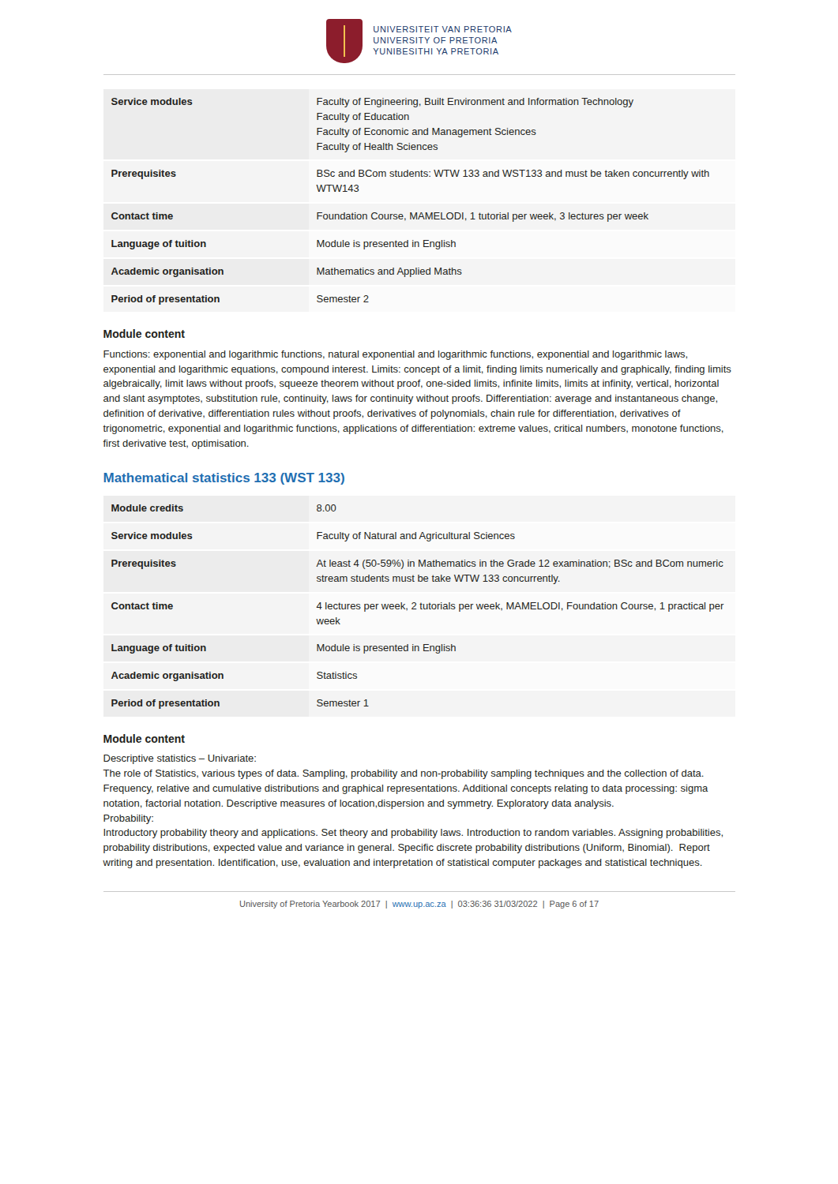UNIVERSITEIT VAN PRETORIA
UNIVERSITY OF PRETORIA
YUNIBESITHI YA PRETORIA
| Service modules | Faculty of Engineering, Built Environment and Information Technology Faculty of Education Faculty of Economic and Management Sciences Faculty of Health Sciences |
| Prerequisites | BSc and BCom students: WTW 133 and WST133 and must be taken concurrently with WTW143 |
| Contact time | Foundation Course, MAMELODI, 1 tutorial per week, 3 lectures per week |
| Language of tuition | Module is presented in English |
| Academic organisation | Mathematics and Applied Maths |
| Period of presentation | Semester 2 |
Module content
Functions: exponential and logarithmic functions, natural exponential and logarithmic functions, exponential and logarithmic laws, exponential and logarithmic equations, compound interest. Limits: concept of a limit, finding limits numerically and graphically, finding limits algebraically, limit laws without proofs, squeeze theorem without proof, one-sided limits, infinite limits, limits at infinity, vertical, horizontal and slant asymptotes, substitution rule, continuity, laws for continuity without proofs. Differentiation: average and instantaneous change, definition of derivative, differentiation rules without proofs, derivatives of polynomials, chain rule for differentiation, derivatives of trigonometric, exponential and logarithmic functions, applications of differentiation: extreme values, critical numbers, monotone functions, first derivative test, optimisation.
Mathematical statistics 133 (WST 133)
| Module credits | 8.00 |
| Service modules | Faculty of Natural and Agricultural Sciences |
| Prerequisites | At least 4 (50-59%) in Mathematics in the Grade 12 examination; BSc and BCom numeric stream students must be take WTW 133 concurrently. |
| Contact time | 4 lectures per week, 2 tutorials per week, MAMELODI, Foundation Course, 1 practical per week |
| Language of tuition | Module is presented in English |
| Academic organisation | Statistics |
| Period of presentation | Semester 1 |
Module content
Descriptive statistics – Univariate:
The role of Statistics, various types of data. Sampling, probability and non-probability sampling techniques and the collection of data. Frequency, relative and cumulative distributions and graphical representations. Additional concepts relating to data processing: sigma notation, factorial notation. Descriptive measures of location,dispersion and symmetry. Exploratory data analysis.
Probability:
Introductory probability theory and applications. Set theory and probability laws. Introduction to random variables. Assigning probabilities, probability distributions, expected value and variance in general. Specific discrete probability distributions (Uniform, Binomial). Report writing and presentation. Identification, use, evaluation and interpretation of statistical computer packages and statistical techniques.
University of Pretoria Yearbook 2017 | www.up.ac.za | 03:36:36 31/03/2022 | Page 6 of 17